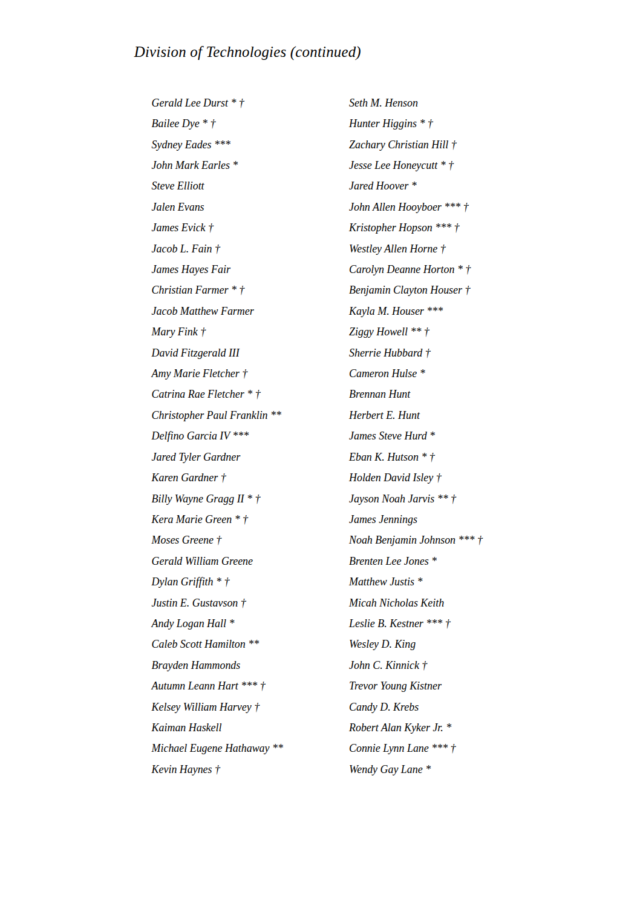Division of Technologies (continued)
Gerald Lee Durst * †
Bailee Dye * †
Sydney Eades ***
John Mark Earles *
Steve Elliott
Jalen Evans
James Evick †
Jacob L. Fain †
James Hayes Fair
Christian Farmer * †
Jacob Matthew Farmer
Mary Fink †
David Fitzgerald III
Amy Marie Fletcher †
Catrina Rae Fletcher * †
Christopher Paul Franklin **
Delfino Garcia IV ***
Jared Tyler Gardner
Karen Gardner †
Billy Wayne Gragg II * †
Kera Marie Green * †
Moses Greene †
Gerald William Greene
Dylan Griffith * †
Justin E. Gustavson †
Andy Logan Hall *
Caleb Scott Hamilton **
Brayden Hammonds
Autumn Leann Hart *** †
Kelsey William Harvey †
Kaiman Haskell
Michael Eugene Hathaway **
Kevin Haynes †
Seth M. Henson
Hunter Higgins * †
Zachary Christian Hill †
Jesse Lee Honeycutt * †
Jared Hoover *
John Allen Hooyboer *** †
Kristopher Hopson *** †
Westley Allen Horne †
Carolyn Deanne Horton * †
Benjamin Clayton Houser †
Kayla M. Houser ***
Ziggy Howell ** †
Sherrie Hubbard †
Cameron Hulse *
Brennan Hunt
Herbert E. Hunt
James Steve Hurd *
Eban K. Hutson * †
Holden David Isley †
Jayson Noah Jarvis ** †
James Jennings
Noah Benjamin Johnson *** †
Brenten Lee Jones *
Matthew Justis *
Micah Nicholas Keith
Leslie B. Kestner *** †
Wesley D. King
John C. Kinnick †
Trevor Young Kistner
Candy D. Krebs
Robert Alan Kyker Jr. *
Connie Lynn Lane *** †
Wendy Gay Lane *